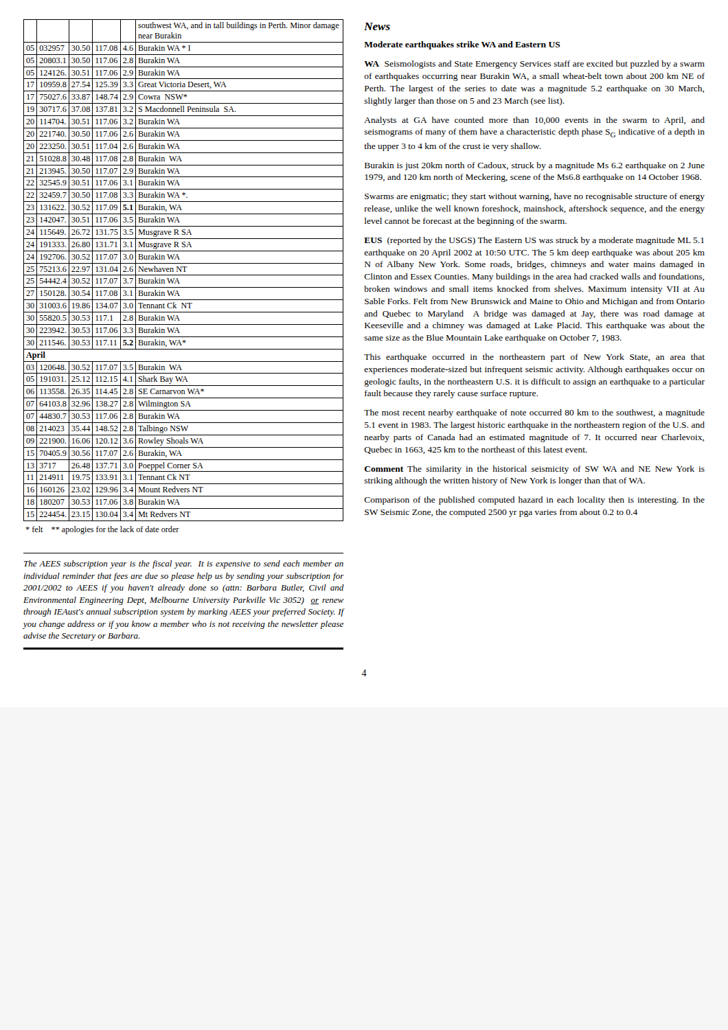| | | | | | southwest WA, and in tall buildings in Perth. Minor damage near Burakin |
| 05 | 032957 | 30.50 | 117.08 | 4.6 | Burakin WA * I |
| 05 | 20803.1 | 30.50 | 117.06 | 2.8 | Burakin WA |
| 05 | 124126. | 30.51 | 117.06 | 2.9 | Burakin WA |
| 17 | 10959.8 | 27.54 | 125.39 | 3.3 | Great Victoria Desert, WA |
| 17 | 75027.6 | 33.87 | 148.74 | 2.9 | Cowra NSW* |
| 19 | 30717.6 | 37.08 | 137.81 | 3.2 | S Macdonnell Peninsula SA. |
| 20 | 114704. | 30.51 | 117.06 | 3.2 | Burakin WA |
| 20 | 221740. | 30.50 | 117.06 | 2.6 | Burakin WA |
| 20 | 223250. | 30.51 | 117.04 | 2.6 | Burakin WA |
| 21 | 51028.8 | 30.48 | 117.08 | 2.8 | Burakin WA |
| 21 | 213945. | 30.50 | 117.07 | 2.9 | Burakin WA |
| 22 | 32545.9 | 30.51 | 117.06 | 3.1 | Burakin WA |
| 22 | 32459.7 | 30.50 | 117.08 | 3.3 | Burakin WA *. |
| 23 | 131622. | 30.52 | 117.09 | 5.1 | Burakin, WA |
| 23 | 142047. | 30.51 | 117.06 | 3.5 | Burakin WA |
| 24 | 115649. | 26.72 | 131.75 | 3.5 | Musgrave R SA |
| 24 | 191333. | 26.80 | 131.71 | 3.1 | Musgrave R SA |
| 24 | 192706. | 30.52 | 117.07 | 3.0 | Burakin WA |
| 25 | 75213.6 | 22.97 | 131.04 | 2.6 | Newhaven NT |
| 25 | 54442.4 | 30.52 | 117.07 | 3.7 | Burakin WA |
| 27 | 150128. | 30.54 | 117.08 | 3.1 | Burakin WA |
| 30 | 31003.6 | 19.86 | 134.07 | 3.0 | Tennant Ck NT |
| 30 | 55820.5 | 30.53 | 117.1 | 2.8 | Burakin WA |
| 30 | 223942. | 30.53 | 117.06 | 3.3 | Burakin WA |
| 30 | 211546. | 30.53 | 117.11 | 5.2 | Burakin, WA* |
| April |
| 03 | 120648. | 30.52 | 117.07 | 3.5 | Burakin WA |
| 05 | 191031. | 25.12 | 112.15 | 4.1 | Shark Bay WA |
| 06 | 113558. | 26.35 | 114.45 | 2.8 | SE Carnarvon WA* |
| 07 | 64103.8 | 32.96 | 138.27 | 2.8 | Wilmington SA |
| 07 | 44830.7 | 30.53 | 117.06 | 2.8 | Burakin WA |
| 08 | 214023 | 35.44 | 148.52 | 2.8 | Talbingo NSW |
| 09 | 221900. | 16.06 | 120.12 | 3.6 | Rowley Shoals WA |
| 15 | 70405.9 | 30.56 | 117.07 | 2.6 | Burakin, WA |
| 13 | 3717 | 26.48 | 137.71 | 3.0 | Poeppel Corner SA |
| 11 | 214911 | 19.75 | 133.91 | 3.1 | Tennant Ck NT |
| 16 | 160126 | 23.02 | 129.96 | 3.4 | Mount Redvers NT |
| 18 | 180207 | 30.53 | 117.06 | 3.8 | Burakin WA |
| 15 | 224454. | 23.15 | 130.04 | 3.4 | Mt Redvers NT |
* felt ** apologies for the lack of date order
The AEES subscription year is the fiscal year. It is expensive to send each member an individual reminder that fees are due so please help us by sending your subscription for 2001/2002 to AEES if you haven't already done so (attn: Barbara Butler, Civil and Environmental Engineering Dept, Melbourne University Parkville Vic 3052) or renew through IEAust's annual subscription system by marking AEES your preferred Society. If you change address or if you know a member who is not receiving the newsletter please advise the Secretary or Barbara.
News
Moderate earthquakes strike WA and Eastern US
WA Seismologists and State Emergency Services staff are excited but puzzled by a swarm of earthquakes occurring near Burakin WA, a small wheat-belt town about 200 km NE of Perth. The largest of the series to date was a magnitude 5.2 earthquake on 30 March, slightly larger than those on 5 and 23 March (see list).
Analysts at GA have counted more than 10,000 events in the swarm to April, and seismograms of many of them have a characteristic depth phase SG indicative of a depth in the upper 3 to 4 km of the crust ie very shallow.
Burakin is just 20km north of Cadoux, struck by a magnitude Ms 6.2 earthquake on 2 June 1979, and 120 km north of Meckering, scene of the Ms6.8 earthquake on 14 October 1968.
Swarms are enigmatic; they start without warning, have no recognisable structure of energy release, unlike the well known foreshock, mainshock, aftershock sequence, and the energy level cannot be forecast at the beginning of the swarm.
EUS (reported by the USGS) The Eastern US was struck by a moderate magnitude ML 5.1 earthquake on 20 April 2002 at 10:50 UTC. The 5 km deep earthquake was about 205 km N of Albany New York. Some roads, bridges, chimneys and water mains damaged in Clinton and Essex Counties. Many buildings in the area had cracked walls and foundations, broken windows and small items knocked from shelves. Maximum intensity VII at Au Sable Forks. Felt from New Brunswick and Maine to Ohio and Michigan and from Ontario and Quebec to Maryland A bridge was damaged at Jay, there was road damage at Keeseville and a chimney was damaged at Lake Placid. This earthquake was about the same size as the Blue Mountain Lake earthquake on October 7, 1983.
This earthquake occurred in the northeastern part of New York State, an area that experiences moderate-sized but infrequent seismic activity. Although earthquakes occur on geologic faults, in the northeastern U.S. it is difficult to assign an earthquake to a particular fault because they rarely cause surface rupture.
The most recent nearby earthquake of note occurred 80 km to the southwest, a magnitude 5.1 event in 1983. The largest historic earthquake in the northeastern region of the U.S. and nearby parts of Canada had an estimated magnitude of 7. It occurred near Charlevoix, Quebec in 1663, 425 km to the northeast of this latest event.
Comment The similarity in the historical seismicity of SW WA and NE New York is striking although the written history of New York is longer than that of WA.
Comparison of the published computed hazard in each locality then is interesting. In the SW Seismic Zone, the computed 2500 yr pga varies from about 0.2 to 0.4
4